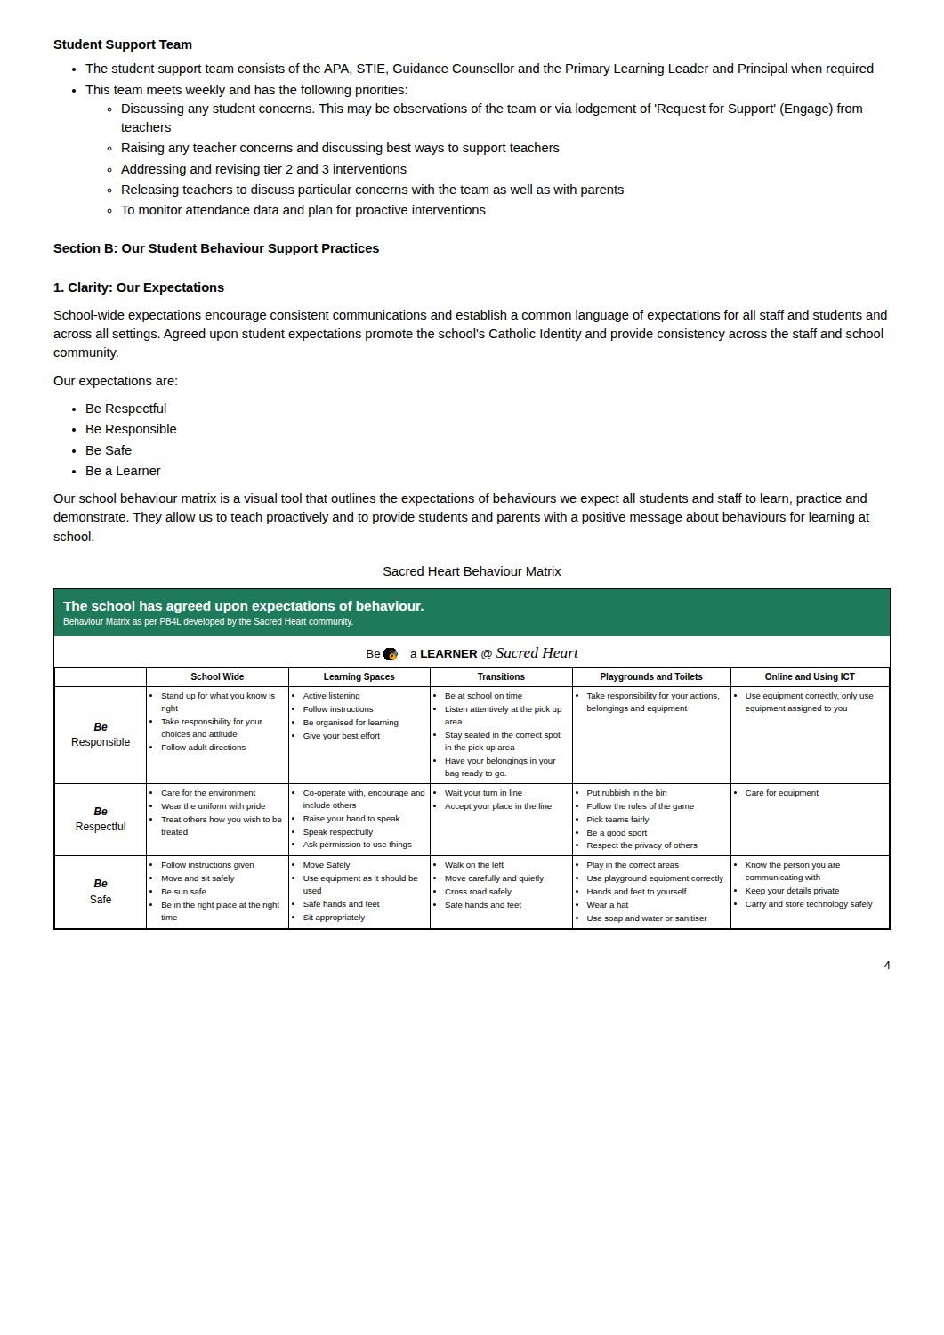Student Support Team
The student support team consists of the APA, STIE, Guidance Counsellor and the Primary Learning Leader and Principal when required
This team meets weekly and has the following priorities:
Discussing any student concerns. This may be observations of the team or via lodgement of 'Request for Support' (Engage) from teachers
Raising any teacher concerns and discussing best ways to support teachers
Addressing and revising tier 2 and 3 interventions
Releasing teachers to discuss particular concerns with the team as well as with parents
To monitor attendance data and plan for proactive interventions
Section B: Our Student Behaviour Support Practices
1. Clarity: Our Expectations
School-wide expectations encourage consistent communications and establish a common language of expectations for all staff and students and across all settings. Agreed upon student expectations promote the school's Catholic Identity and provide consistency across the staff and school community.
Our expectations are:
Be Respectful
Be Responsible
Be Safe
Be a Learner
Our school behaviour matrix is a visual tool that outlines the expectations of behaviours we expect all students and staff to learn, practice and demonstrate. They allow us to teach proactively and to provide students and parents with a positive message about behaviours for learning at school.
Sacred Heart Behaviour Matrix
The school has agreed upon expectations of behaviour.
Behaviour Matrix as per PB4L developed by the Sacred Heart community.
Be 🐝 a LEARNER @ Sacred Heart
| | School Wide | Learning Spaces | Transitions | Playgrounds and Toilets | Online and Using ICT |
| --- | --- | --- | --- | --- | --- |
| Be Responsible | Stand up for what you know is right Take responsibility for your choices and attitude Follow adult directions | Active listening Follow instructions Be organised for learning Give your best effort | Be at school on time Listen attentively at the pick up area Stay seated in the correct spot in the pick up area Have your belongings in your bag ready to go. | Take responsibility for your actions, belongings and equipment | Use equipment correctly, only use equipment assigned to you |
| Be Respectful | Care for the environment Wear the uniform with pride Treat others how you wish to be treated | Co-operate with, encourage and include others Raise your hand to speak Speak respectfully Ask permission to use things | Wait your turn in line Accept your place in the line | Put rubbish in the bin Follow the rules of the game Pick teams fairly Be a good sport Respect the privacy of others | Care for equipment |
| Be Safe | Follow instructions given Move and sit safely Be sun safe Be in the right place at the right time | Move Safely Use equipment as it should be used Safe hands and feet Sit appropriately | Walk on the left Move carefully and quietly Cross road safely Safe hands and feet | Play in the correct areas Use playground equipment correctly Hands and feet to yourself Wear a hat Use soap and water or sanitiser | Know the person you are communicating with Keep your details private Carry and store technology safely |
4